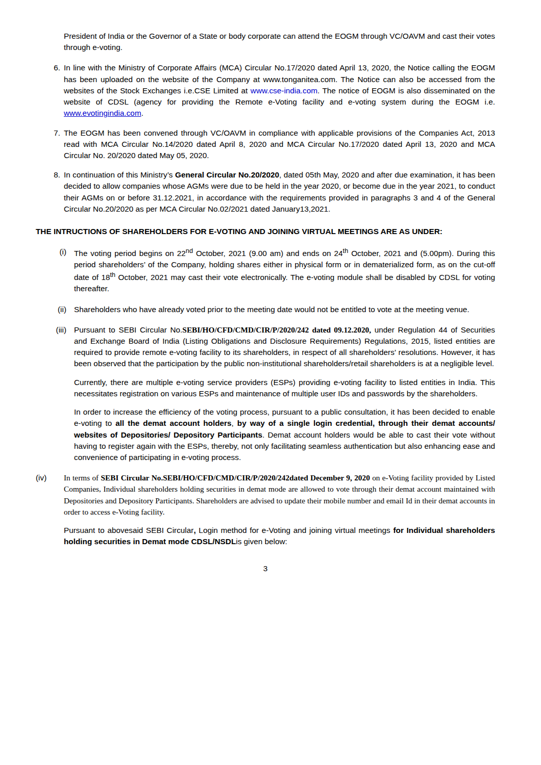President of India or the Governor of a State or body corporate can attend the EOGM through VC/OAVM and cast their votes through e-voting.
6. In line with the Ministry of Corporate Affairs (MCA) Circular No.17/2020 dated April 13, 2020, the Notice calling the EOGM has been uploaded on the website of the Company at www.tonganitea.com. The Notice can also be accessed from the websites of the Stock Exchanges i.e.CSE Limited at www.cse-india.com. The notice of EOGM is also disseminated on the website of CDSL (agency for providing the Remote e-Voting facility and e-voting system during the EOGM i.e. www.evotingindia.com.
7. The EOGM has been convened through VC/OAVM in compliance with applicable provisions of the Companies Act, 2013 read with MCA Circular No.14/2020 dated April 8, 2020 and MCA Circular No.17/2020 dated April 13, 2020 and MCA Circular No. 20/2020 dated May 05, 2020.
8. In continuation of this Ministry’s General Circular No.20/2020, dated 05th May, 2020 and after due examination, it has been decided to allow companies whose AGMs were due to be held in the year 2020, or become due in the year 2021, to conduct their AGMs on or before 31.12.2021, in accordance with the requirements provided in paragraphs 3 and 4 of the General Circular No.20/2020 as per MCA Circular No.02/2021 dated January13,2021.
THE INTRUCTIONS OF SHAREHOLDERS FOR E-VOTING AND JOINING VIRTUAL MEETINGS ARE AS UNDER:
(i) The voting period begins on 22nd October, 2021 (9.00 am) and ends on 24th October, 2021 and (5.00pm). During this period shareholders’ of the Company, holding shares either in physical form or in dematerialized form, as on the cut-off date of 18th October, 2021 may cast their vote electronically. The e-voting module shall be disabled by CDSL for voting thereafter.
(ii) Shareholders who have already voted prior to the meeting date would not be entitled to vote at the meeting venue.
(iii) Pursuant to SEBI Circular No.SEBI/HO/CFD/CMD/CIR/P/2020/242 dated 09.12.2020, under Regulation 44 of Securities and Exchange Board of India (Listing Obligations and Disclosure Requirements) Regulations, 2015, listed entities are required to provide remote e-voting facility to its shareholders, in respect of all shareholders’ resolutions. However, it has been observed that the participation by the public non-institutional shareholders/retail shareholders is at a negligible level.
Currently, there are multiple e-voting service providers (ESPs) providing e-voting facility to listed entities in India. This necessitates registration on various ESPs and maintenance of multiple user IDs and passwords by the shareholders.
In order to increase the efficiency of the voting process, pursuant to a public consultation, it has been decided to enable e-voting to all the demat account holders, by way of a single login credential, through their demat accounts/ websites of Depositories/ Depository Participants. Demat account holders would be able to cast their vote without having to register again with the ESPs, thereby, not only facilitating seamless authentication but also enhancing ease and convenience of participating in e-voting process.
(iv) In terms of SEBI Circular No.SEBI/HO/CFD/CMD/CIR/P/2020/242dated December 9, 2020 on e-Voting facility provided by Listed Companies, Individual shareholders holding securities in demat mode are allowed to vote through their demat account maintained with Depositories and Depository Participants. Shareholders are advised to update their mobile number and email Id in their demat accounts in order to access e-Voting facility.
Pursuant to abovesaid SEBI Circular, Login method for e-Voting and joining virtual meetings for Individual shareholders holding securities in Demat mode CDSL/NSDLis given below:
3